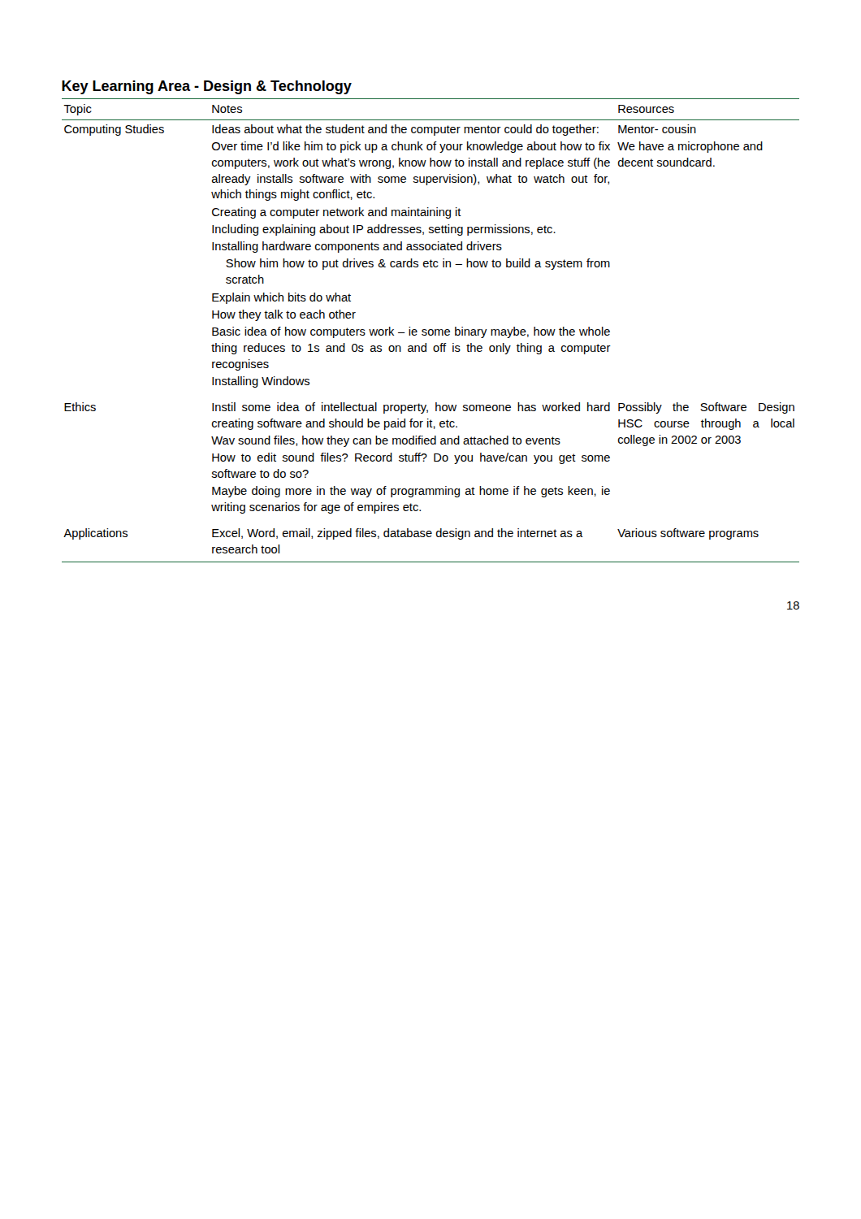Key Learning Area - Design & Technology
| Topic | Notes | Resources |
| --- | --- | --- |
| Computing Studies | Ideas about what the student and the computer mentor could do together: Over time I’d like him to pick up a chunk of your knowledge about how to fix computers, work out what’s wrong, know how to install and replace stuff (he already installs software with some supervision), what to watch out for, which things might conflict, etc. Creating a computer network and maintaining it Including explaining about IP addresses, setting permissions, etc. Installing hardware components and associated drivers Show him how to put drives & cards etc in – how to build a system from scratch Explain which bits do what How they talk to each other Basic idea of how computers work – ie some binary maybe, how the whole thing reduces to 1s and 0s as on and off is the only thing a computer recognises Installing Windows | Mentor- cousin We have a microphone and decent soundcard. |
| Ethics | Instil some idea of intellectual property, how someone has worked hard creating software and should be paid for it, etc. Wav sound files, how they can be modified and attached to events How to edit sound files? Record stuff? Do you have/can you get some software to do so? Maybe doing more in the way of programming at home if he gets keen, ie writing scenarios for age of empires etc. | Possibly the Software Design HSC course through a local college in 2002 or 2003 |
| Applications | Excel, Word, email, zipped files, database design and the internet as a research tool | Various software programs |
18